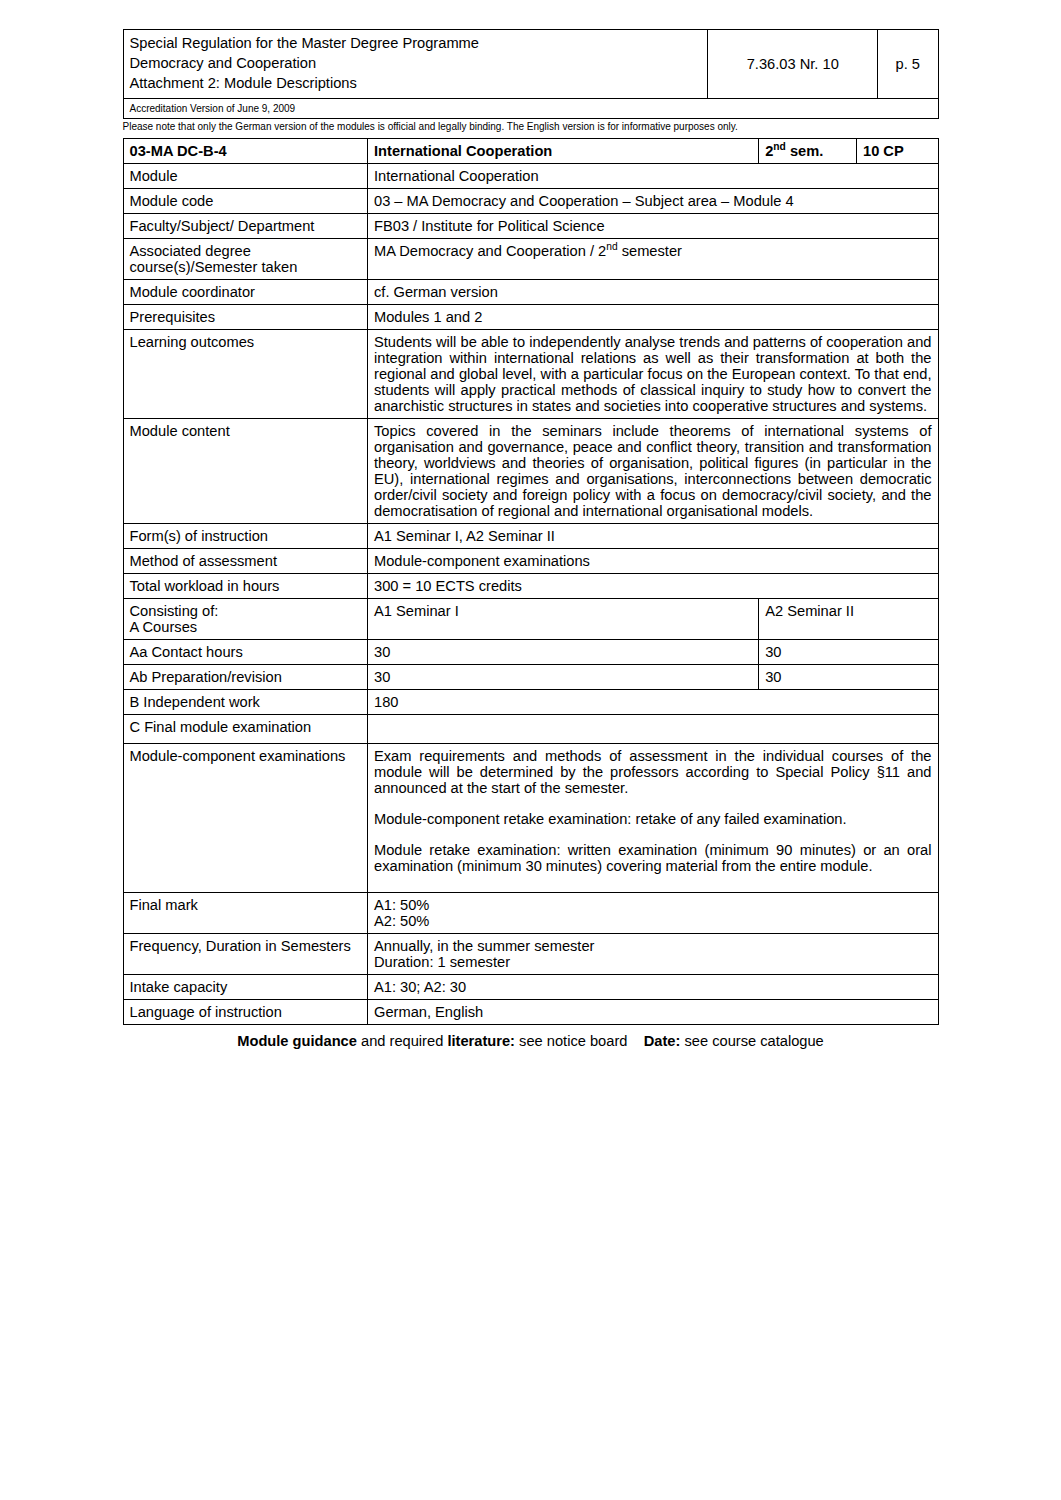| Special Regulation for the Master Degree Programme Democracy and Cooperation Attachment 2: Module Descriptions | 7.36.03 Nr. 10 | p. 5 |
| Accreditation Version of June 9, 2009 |
Please note that only the German version of the modules is official and legally binding. The English version is for informative purposes only.
| 03-MA DC-B-4 | International Cooperation | 2 nd sem. | 10 CP |
| Module | International Cooperation |
| Module code | 03 – MA Democracy and Cooperation – Subject area – Module 4 |
| Faculty/Subject/ Department | FB03 / Institute for Political Science |
| Associated degree course(s)/Semester taken | MA Democracy and Cooperation / 2 nd semester |
| Module coordinator | cf. German version |
| Prerequisites | Modules 1 and 2 |
| Learning outcomes | Students will be able to independently analyse trends and patterns of cooperation and integration within international relations as well as their transformation at both the regional and global level, with a particular focus on the European context. To that end, students will apply practical methods of classical inquiry to study how to convert the anarchistic structures in states and societies into cooperative structures and systems. |
| Module content | Topics covered in the seminars include theorems of international systems of organisation and governance, peace and conflict theory, transition and transformation theory, worldviews and theories of organisation, political figures (in particular in the EU), international regimes and organisations, interconnections between democratic order/civil society and foreign policy with a focus on democracy/civil society, and the democratisation of regional and international organisational models. |
| Form(s) of instruction | A1 Seminar I, A2 Seminar II |
| Method of assessment | Module-component examinations |
| Total workload in hours | 300 = 10 ECTS credits |
| Consisting of: A Courses | A1 Seminar I | A2 Seminar II |
| Aa Contact hours | 30 | 30 |
| Ab Preparation/revision | 30 | 30 |
| B Independent work | 180 |
| C Final module examination | |
| Module-component examinations | Exam requirements and methods of assessment in the individual courses of the module will be determined by the professors according to Special Policy §11 and announced at the start of the semester. Module-component retake examination: retake of any failed examination. Module retake examination: written examination (minimum 90 minutes) or an oral examination (minimum 30 minutes) covering material from the entire module. |
| Final mark | A1: 50% A2: 50% |
| Frequency, Duration in Semesters | Annually, in the summer semester Duration: 1 semester |
| Intake capacity | A1: 30; A2: 30 |
| Language of instruction | German, English |
Module guidance and required literature: see notice board Date: see course catalogue